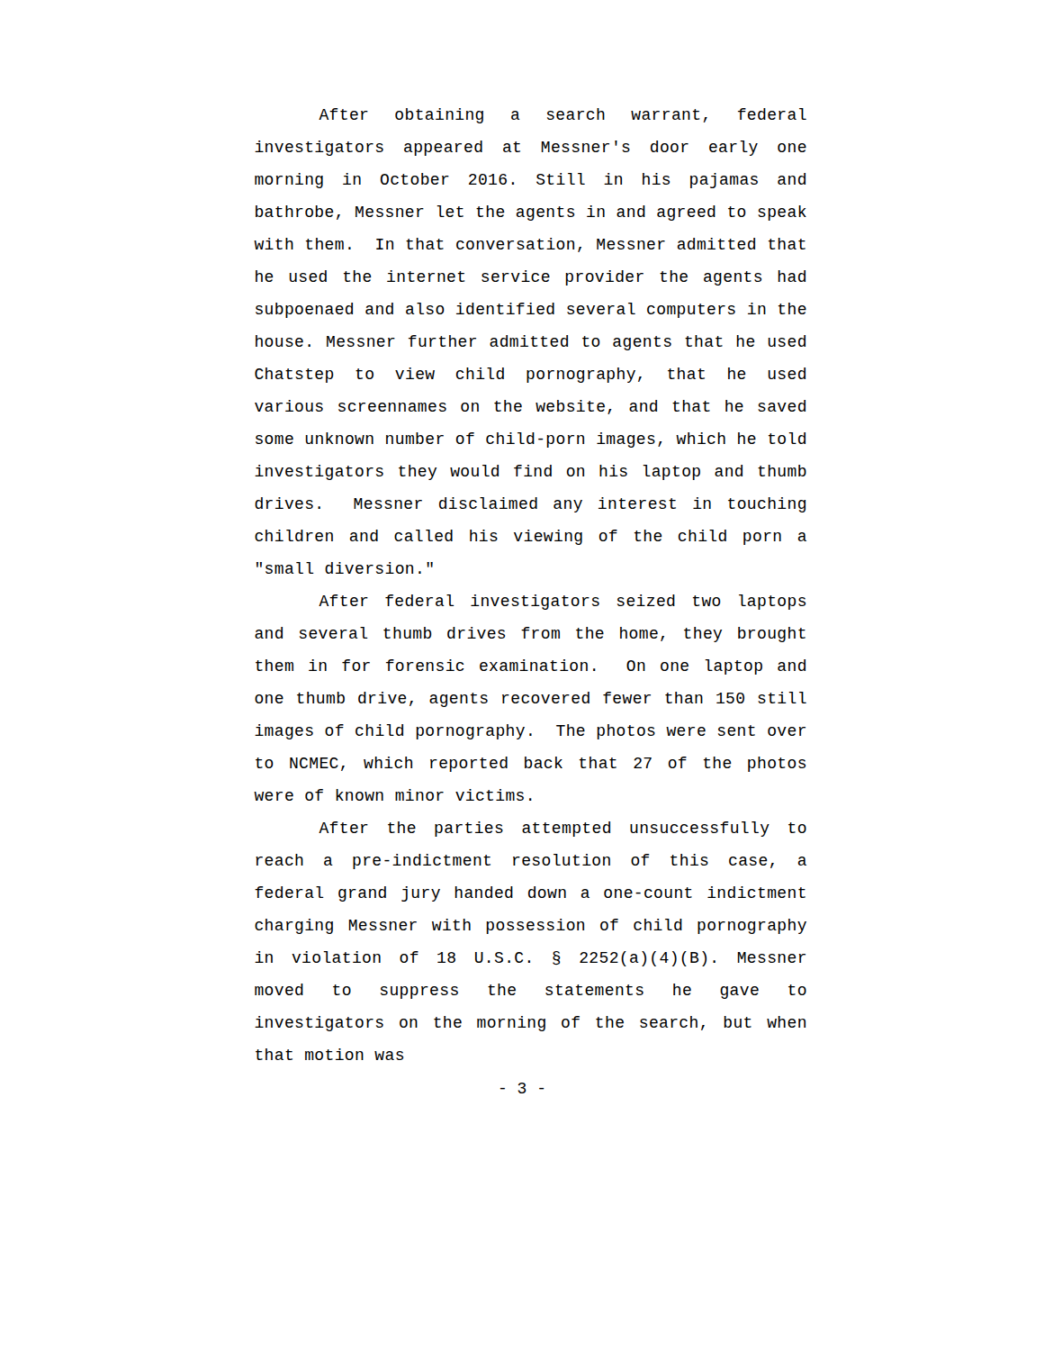After obtaining a search warrant, federal investigators appeared at Messner's door early one morning in October 2016. Still in his pajamas and bathrobe, Messner let the agents in and agreed to speak with them. In that conversation, Messner admitted that he used the internet service provider the agents had subpoenaed and also identified several computers in the house. Messner further admitted to agents that he used Chatstep to view child pornography, that he used various screennames on the website, and that he saved some unknown number of child-porn images, which he told investigators they would find on his laptop and thumb drives. Messner disclaimed any interest in touching children and called his viewing of the child porn a "small diversion."
After federal investigators seized two laptops and several thumb drives from the home, they brought them in for forensic examination. On one laptop and one thumb drive, agents recovered fewer than 150 still images of child pornography. The photos were sent over to NCMEC, which reported back that 27 of the photos were of known minor victims.
After the parties attempted unsuccessfully to reach a pre-indictment resolution of this case, a federal grand jury handed down a one-count indictment charging Messner with possession of child pornography in violation of 18 U.S.C. § 2252(a)(4)(B). Messner moved to suppress the statements he gave to investigators on the morning of the search, but when that motion was
- 3 -